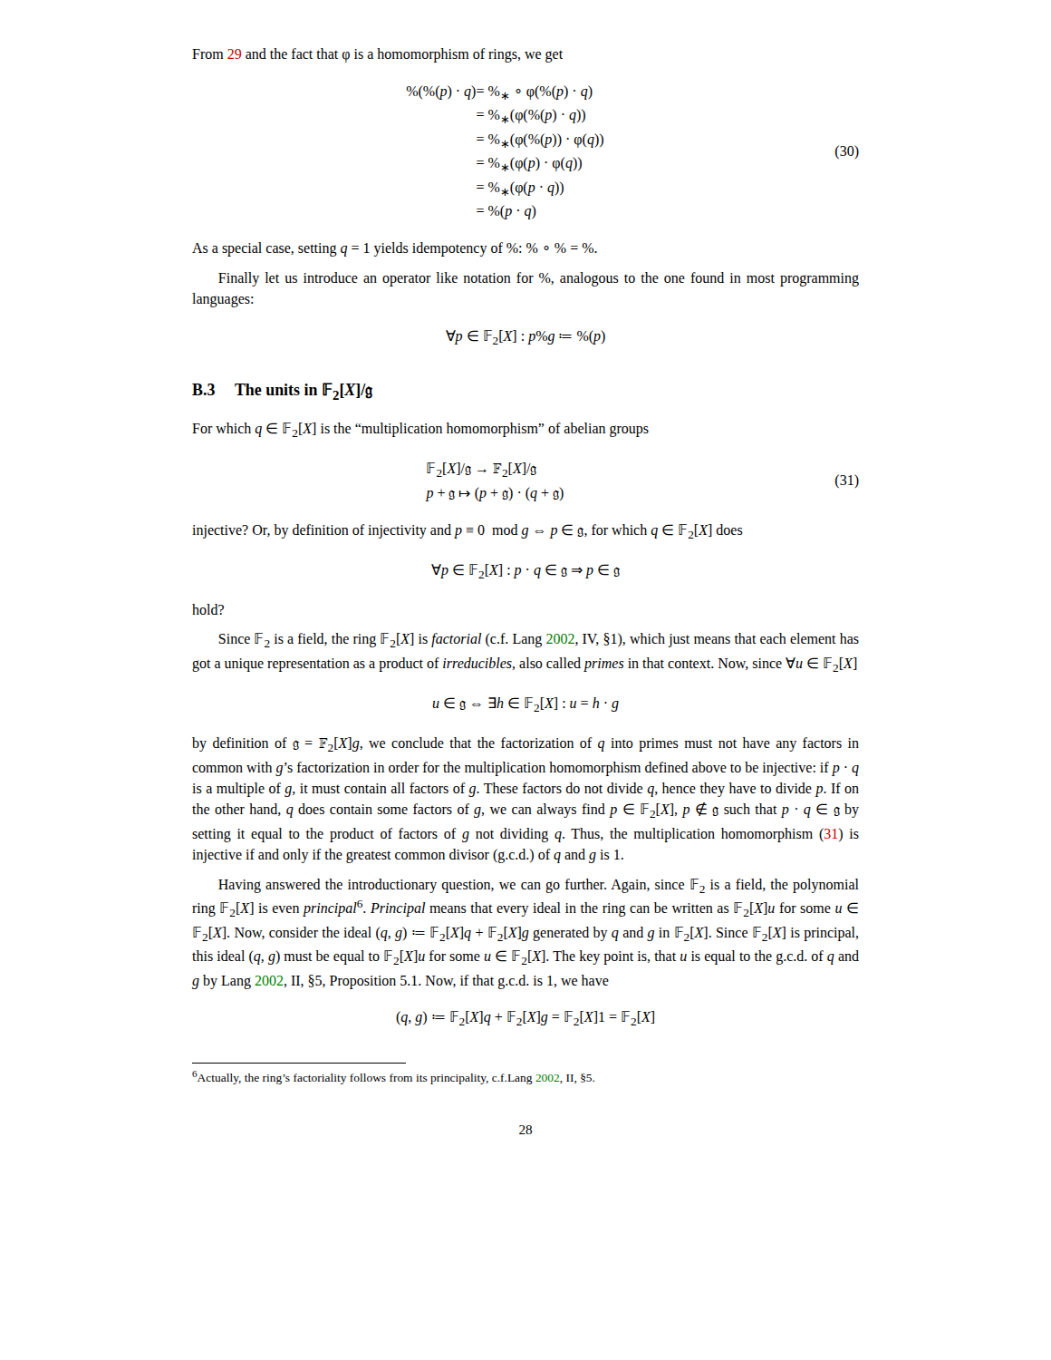From 29 and the fact that φ is a homomorphism of rings, we get
%(%(p) · q)= %∗ ∘ φ(%(p) · q) = %∗(φ(%(p) · q)) = %∗(φ(%(p)) · φ(q)) = %∗(φ(p) · φ(q)) = %∗(φ(p · q)) = %(p · q)
(30)
As a special case, setting q = 1 yields idempotency of %: % ∘ % = %.
Finally let us introduce an operator like notation for %, analogous to the one found in most programming languages:
∀p ∈ 𝔽2[X] : p%g ≔ %(p)
B.3 The units in 𝔽2[X]/𝔤
For which q ∈ 𝔽2[X] is the “multiplication homomorphism” of abelian groups
𝔽2[X]/𝔤 → 𝔽2[X]/𝔤 p + 𝔤 ↦ (p + 𝔤) · (q + 𝔤)
(31)
injective? Or, by definition of injectivity and p ≡ 0 mod g ⇔ p ∈ 𝔤, for which q ∈ 𝔽2[X] does
∀p ∈ 𝔽2[X] : p · q ∈ 𝔤 ⇒ p ∈ 𝔤
hold?
Since 𝔽2 is a field, the ring 𝔽2[X] is factorial (c.f. Lang 2002, IV, §1), which just means that each element has got a unique representation as a product of irreducibles, also called primes in that context. Now, since ∀u ∈ 𝔽2[X]
u ∈ 𝔤 ⇔ ∃h ∈ 𝔽2[X] : u = h · g
by definition of 𝔤 = 𝔽2[X]g, we conclude that the factorization of q into primes must not have any factors in common with g’s factorization in order for the multiplication homomorphism defined above to be injective: if p · q is a multiple of g, it must contain all factors of g. These factors do not divide q, hence they have to divide p. If on the other hand, q does contain some factors of g, we can always find p ∈ 𝔽2[X], p ∉ 𝔤 such that p · q ∈ 𝔤 by setting it equal to the product of factors of g not dividing q. Thus, the multiplication homomorphism (31) is injective if and only if the greatest common divisor (g.c.d.) of q and g is 1.
Having answered the introductionary question, we can go further. Again, since 𝔽2 is a field, the polynomial ring 𝔽2[X] is even principal6. Principal means that every ideal in the ring can be written as 𝔽2[X]u for some u ∈ 𝔽2[X]. Now, consider the ideal (q, g) ≔ 𝔽2[X]q + 𝔽2[X]g generated by q and g in 𝔽2[X]. Since 𝔽2[X] is principal, this ideal (q, g) must be equal to 𝔽2[X]u for some u ∈ 𝔽2[X]. The key point is, that u is equal to the g.c.d. of q and g by Lang 2002, II, §5, Proposition 5.1. Now, if that g.c.d. is 1, we have
(q, g) ≔ 𝔽2[X]q + 𝔽2[X]g = 𝔽2[X]1 = 𝔽2[X]
6Actually, the ring’s factoriality follows from its principality, c.f.Lang 2002, II, §5.
28